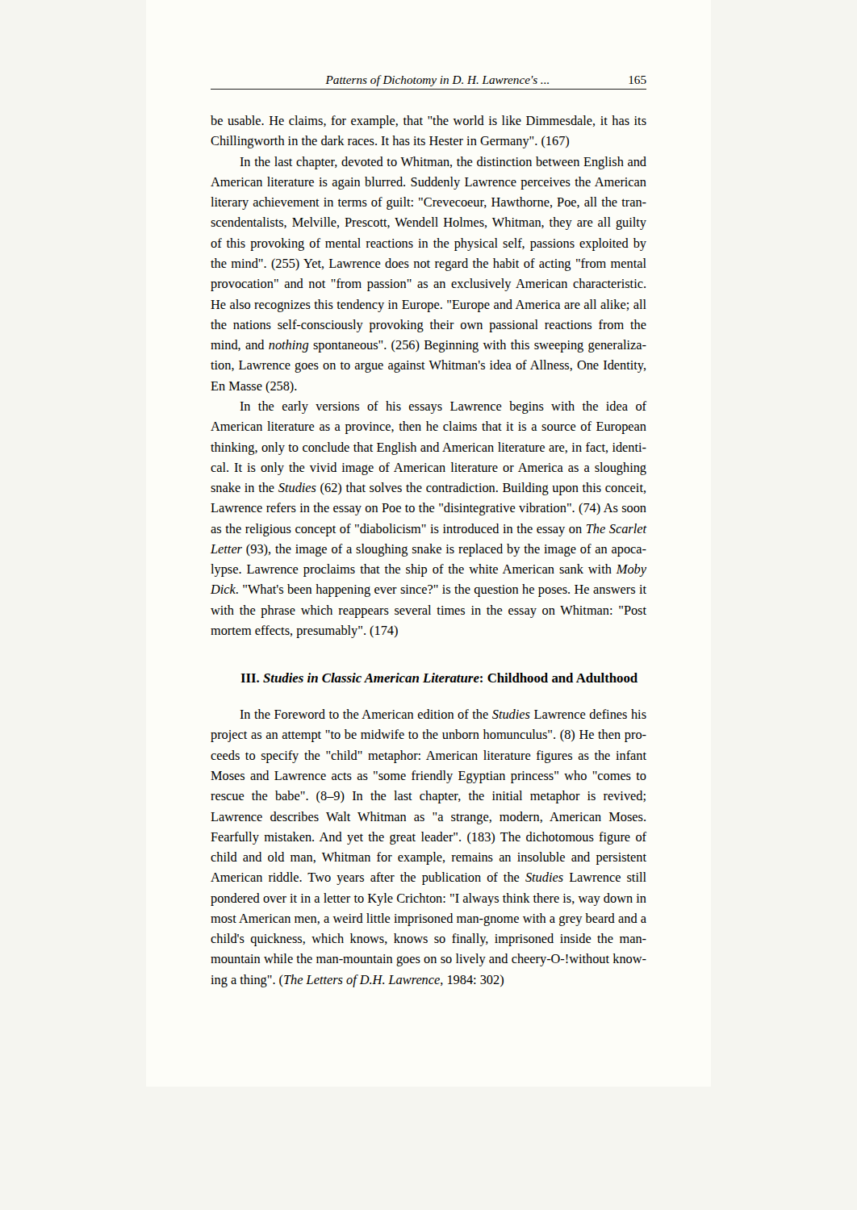Patterns of Dichotomy in D. H. Lawrence's ... 165
be usable. He claims, for example, that "the world is like Dimmesdale, it has its Chillingworth in the dark races. It has its Hester in Germany". (167)
In the last chapter, devoted to Whitman, the distinction between English and American literature is again blurred. Suddenly Lawrence perceives the American literary achievement in terms of guilt: "Crevecoeur, Hawthorne, Poe, all the transcendentalists, Melville, Prescott, Wendell Holmes, Whitman, they are all guilty of this provoking of mental reactions in the physical self, passions exploited by the mind". (255) Yet, Lawrence does not regard the habit of acting "from mental provocation" and not "from passion" as an exclusively American characteristic. He also recognizes this tendency in Europe. "Europe and America are all alike; all the nations self-consciously provoking their own passional reactions from the mind, and nothing spontaneous". (256) Beginning with this sweeping generalization, Lawrence goes on to argue against Whitman's idea of Allness, One Identity, En Masse (258).
In the early versions of his essays Lawrence begins with the idea of American literature as a province, then he claims that it is a source of European thinking, only to conclude that English and American literature are, in fact, identical. It is only the vivid image of American literature or America as a sloughing snake in the Studies (62) that solves the contradiction. Building upon this conceit, Lawrence refers in the essay on Poe to the "disintegrative vibration". (74) As soon as the religious concept of "diabolicism" is introduced in the essay on The Scarlet Letter (93), the image of a sloughing snake is replaced by the image of an apocalypse. Lawrence proclaims that the ship of the white American sank with Moby Dick. "What's been happening ever since?" is the question he poses. He answers it with the phrase which reappears several times in the essay on Whitman: "Post mortem effects, presumably". (174)
III. Studies in Classic American Literature: Childhood and Adulthood
In the Foreword to the American edition of the Studies Lawrence defines his project as an attempt "to be midwife to the unborn homunculus". (8) He then proceeds to specify the "child" metaphor: American literature figures as the infant Moses and Lawrence acts as "some friendly Egyptian princess" who "comes to rescue the babe". (8–9) In the last chapter, the initial metaphor is revived; Lawrence describes Walt Whitman as "a strange, modern, American Moses. Fearfully mistaken. And yet the great leader". (183) The dichotomous figure of child and old man, Whitman for example, remains an insoluble and persistent American riddle. Two years after the publication of the Studies Lawrence still pondered over it in a letter to Kyle Crichton: "I always think there is, way down in most American men, a weird little imprisoned man-gnome with a grey beard and a child's quickness, which knows, knows so finally, imprisoned inside the man-mountain while the man-mountain goes on so lively and cheery-O-!without knowing a thing". (The Letters of D.H. Lawrence, 1984: 302)